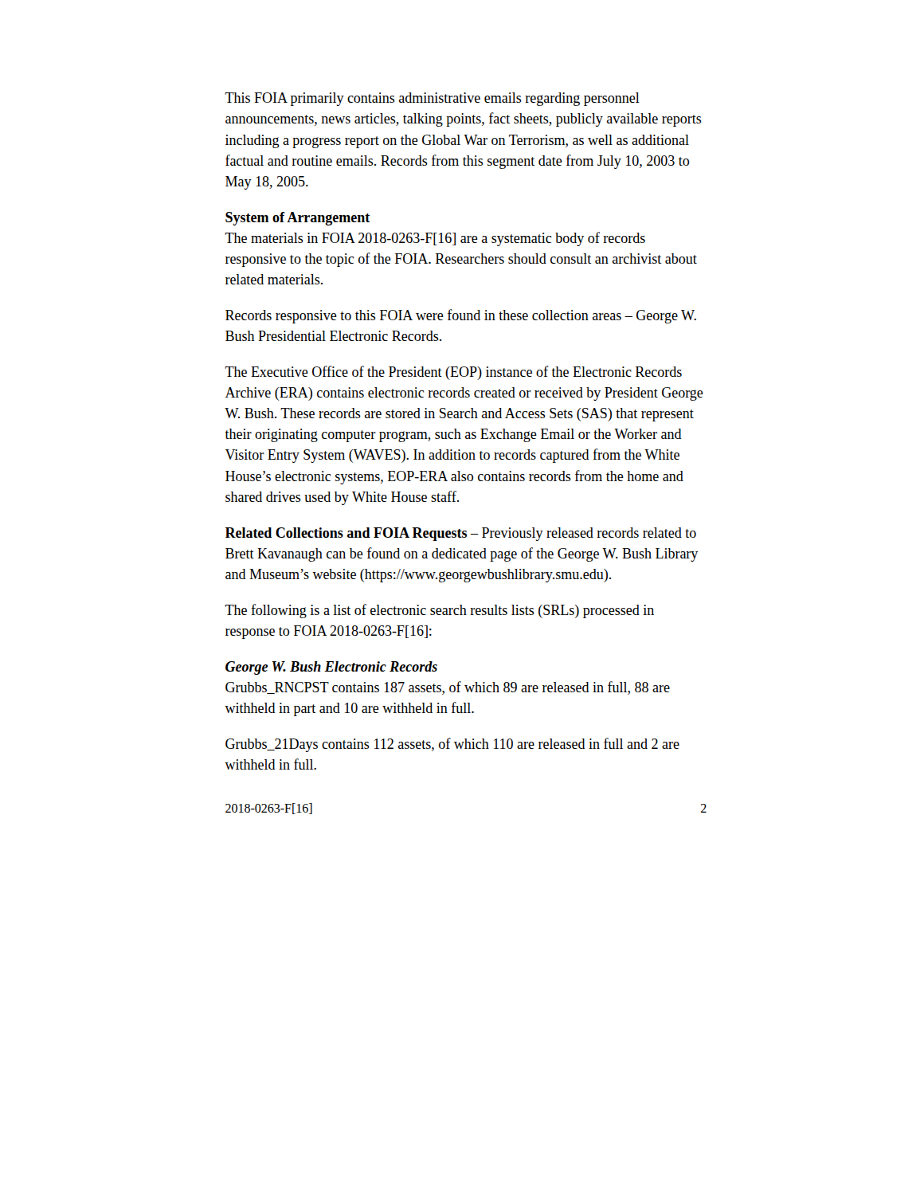This FOIA primarily contains administrative emails regarding personnel announcements, news articles, talking points, fact sheets, publicly available reports including a progress report on the Global War on Terrorism, as well as additional factual and routine emails. Records from this segment date from July 10, 2003 to May 18, 2005.
System of Arrangement
The materials in FOIA 2018-0263-F[16] are a systematic body of records responsive to the topic of the FOIA. Researchers should consult an archivist about related materials.
Records responsive to this FOIA were found in these collection areas – George W. Bush Presidential Electronic Records.
The Executive Office of the President (EOP) instance of the Electronic Records Archive (ERA) contains electronic records created or received by President George W. Bush. These records are stored in Search and Access Sets (SAS) that represent their originating computer program, such as Exchange Email or the Worker and Visitor Entry System (WAVES). In addition to records captured from the White House’s electronic systems, EOP-ERA also contains records from the home and shared drives used by White House staff.
Related Collections and FOIA Requests – Previously released records related to Brett Kavanaugh can be found on a dedicated page of the George W. Bush Library and Museum’s website (https://www.georgewbushlibrary.smu.edu).
The following is a list of electronic search results lists (SRLs) processed in response to FOIA 2018-0263-F[16]:
George W. Bush Electronic Records
Grubbs_RNCPST contains 187 assets, of which 89 are released in full, 88 are withheld in part and 10 are withheld in full.
Grubbs_21Days contains 112 assets, of which 110 are released in full and 2 are withheld in full.
2018-0263-F[16] 2